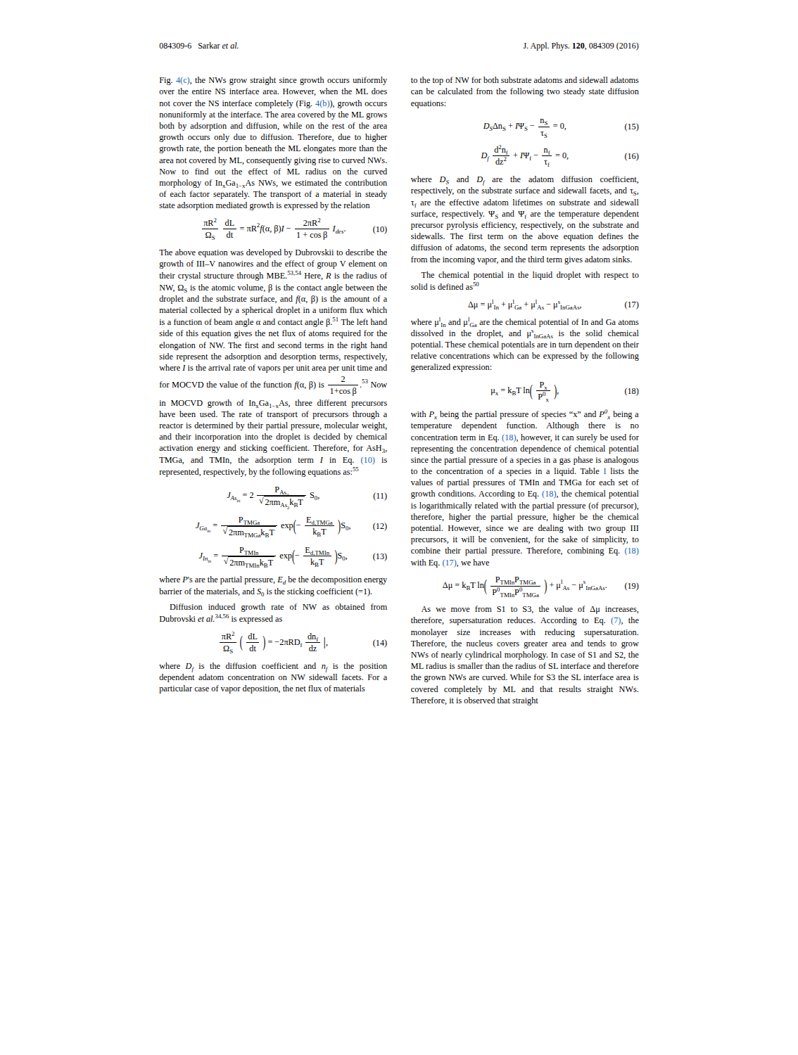084309-6 Sarkar et al.
J. Appl. Phys. 120, 084309 (2016)
Fig. 4(c), the NWs grow straight since growth occurs uniformly over the entire NS interface area. However, when the ML does not cover the NS interface completely (Fig. 4(b)), growth occurs nonuniformly at the interface. The area covered by the ML grows both by adsorption and diffusion, while on the rest of the area growth occurs only due to diffusion. Therefore, due to higher growth rate, the portion beneath the ML elongates more than the area not covered by ML, consequently giving rise to curved NWs. Now to find out the effect of ML radius on the curved morphology of InxGa1−xAs NWs, we estimated the contribution of each factor separately. The transport of a material in steady state adsorption mediated growth is expressed by the relation
πR2 ΩS dL dt = πR2f(α, β)I − 2πR21 + cos β Ides.
(10)
The above equation was developed by Dubrovskii to describe the growth of III–V nanowires and the effect of group V element on their crystal structure through MBE.53,54 Here, R is the radius of NW, ΩS is the atomic volume, β is the contact angle between the droplet and the substrate surface, and f(α, β) is the amount of a material collected by a spherical droplet in a uniform flux which is a function of beam angle α and contact angle β.51 The left hand side of this equation gives the net flux of atoms required for the elongation of NW. The first and second terms in the right hand side represent the adsorption and desorption terms, respectively, where I is the arrival rate of vapors per unit area per unit time and for MOCVD the value of the function f(α, β) is 21+cos β.53 Now in MOCVD growth of InxGa1−xAs, three different precursors have been used. The rate of transport of precursors through a reactor is determined by their partial pressure, molecular weight, and their incorporation into the droplet is decided by chemical activation energy and sticking coefficient. Therefore, for AsH3, TMGa, and TMIn, the adsorption term I in Eq. (10) is represented, respectively, by the following equations as:55
JAsin = 2 PAs22πmAs2kBT S0,
(11)
JGain = PTMGa 2πmTMGakBT exp(− Ed,TMGa kBT ) S0,
(12)
JInin = PTMIn 2πmTMInkBT exp(− Ed,TMIn kBT ) S0,
(13)
where P's are the partial pressure, Ed be the decomposition energy barrier of the materials, and S0 is the sticking coefficient (=1).
Diffusion induced growth rate of NW as obtained from Dubrovski et al. 34,56 is expressed as
πR2 ΩS ( dL dt ) = −2πRDf dnf dz |,
(14)
where Df is the diffusion coefficient and nf is the position dependent adatom concentration on NW sidewall facets. For a particular case of vapor deposition, the net flux of materials
to the top of NW for both substrate adatoms and sidewall adatoms can be calculated from the following two steady state diffusion equations:
DSΔnS + IΨS − nS τS = 0,
(15)
Df d2nf dz2 + IΨf − nf τf = 0,
(16)
where DS and Df are the adatom diffusion coefficient, respectively, on the substrate surface and sidewall facets, and τS, τf are the effective adatom lifetimes on substrate and sidewall surface, respectively. ΨS and Ψf are the temperature dependent precursor pyrolysis efficiency, respectively, on the substrate and sidewalls. The first term on the above equation defines the diffusion of adatoms, the second term represents the adsorption from the incoming vapor, and the third term gives adatom sinks.
The chemical potential in the liquid droplet with respect to solid is defined as50
Δμ = μlIn + μlGa + μlAs − μsInGaAs,
(17)
where μlIn and μlGa are the chemical potential of In and Ga atoms dissolved in the droplet, and μsInGaAs is the solid chemical potential. These chemical potentials are in turn dependent on their relative concentrations which can be expressed by the following generalized expression:
μx = kBT ln( Px P0x ),
(18)
with Px being the partial pressure of species “x” and P0x being a temperature dependent function. Although there is no concentration term in Eq. (18), however, it can surely be used for representing the concentration dependence of chemical potential since the partial pressure of a species in a gas phase is analogous to the concentration of a species in a liquid. Table I lists the values of partial pressures of TMIn and TMGa for each set of growth conditions. According to Eq. (18), the chemical potential is logarithmically related with the partial pressure (of precursor), therefore, higher the partial pressure, higher be the chemical potential. However, since we are dealing with two group III precursors, it will be convenient, for the sake of simplicity, to combine their partial pressure. Therefore, combining Eq. (18) with Eq. (17), we have
Δμ = kBT ln( PTMInPTMGa P0TMInP0TMGa ) + μlAs − μsInGaAs.
(19)
As we move from S1 to S3, the value of Δμ increases, therefore, supersaturation reduces. According to Eq. (7), the monolayer size increases with reducing supersaturation. Therefore, the nucleus covers greater area and tends to grow NWs of nearly cylindrical morphology. In case of S1 and S2, the ML radius is smaller than the radius of SL interface and therefore the grown NWs are curved. While for S3 the SL interface area is covered completely by ML and that results straight NWs. Therefore, it is observed that straight